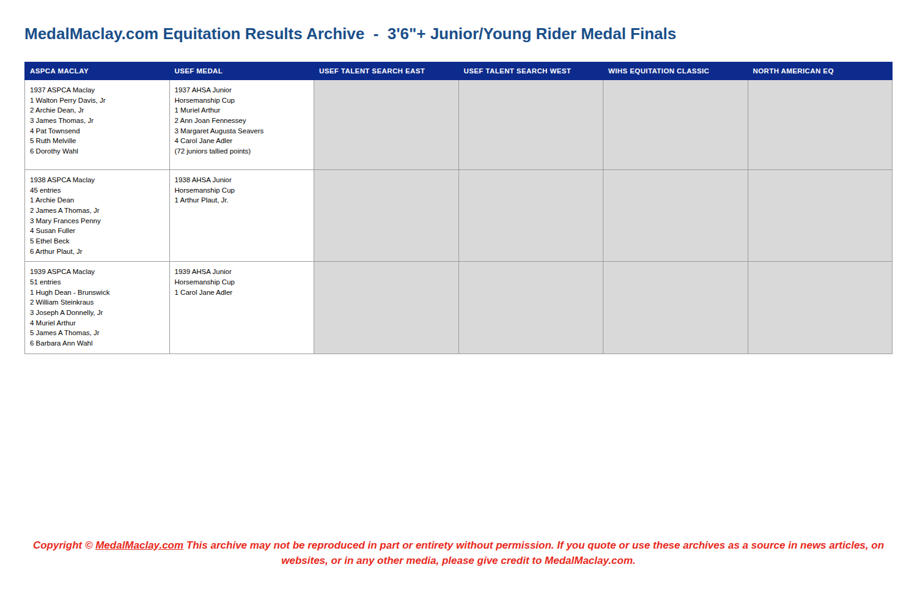MedalMaclay.com Equitation Results Archive - 3'6"+ Junior/Young Rider Medal Finals
| ASPCA Maclay | USEF Medal | USEF Talent Search East | USEF Talent Search West | WIHS Equitation Classic | North American EQ |
| --- | --- | --- | --- | --- | --- |
| 1937 ASPCA Maclay 1 Walton Perry Davis, Jr 2 Archie Dean, Jr 3 James Thomas, Jr 4 Pat Townsend 5 Ruth Melville 6 Dorothy Wahl | 1937 AHSA Junior Horsemanship Cup 1 Muriel Arthur 2 Ann Joan Fennessey 3 Margaret Augusta Seavers 4 Carol Jane Adler (72 juniors tallied points) | | | | |
| 1938 ASPCA Maclay 45 entries 1 Archie Dean 2 James A Thomas, Jr 3 Mary Frances Penny 4 Susan Fuller 5 Ethel Beck 6 Arthur Plaut, Jr | 1938 AHSA Junior Horsemanship Cup 1 Arthur Plaut, Jr. | | | | |
| 1939 ASPCA Maclay 51 entries 1 Hugh Dean - Brunswick 2 William Steinkraus 3 Joseph A Donnelly, Jr 4 Muriel Arthur 5 James A Thomas, Jr 6 Barbara Ann Wahl | 1939 AHSA Junior Horsemanship Cup 1 Carol Jane Adler | | | | |
Copyright © MedalMaclay.com This archive may not be reproduced in part or entirety without permission. If you quote or use these archives as a source in news articles, on websites, or in any other media, please give credit to MedalMaclay.com.